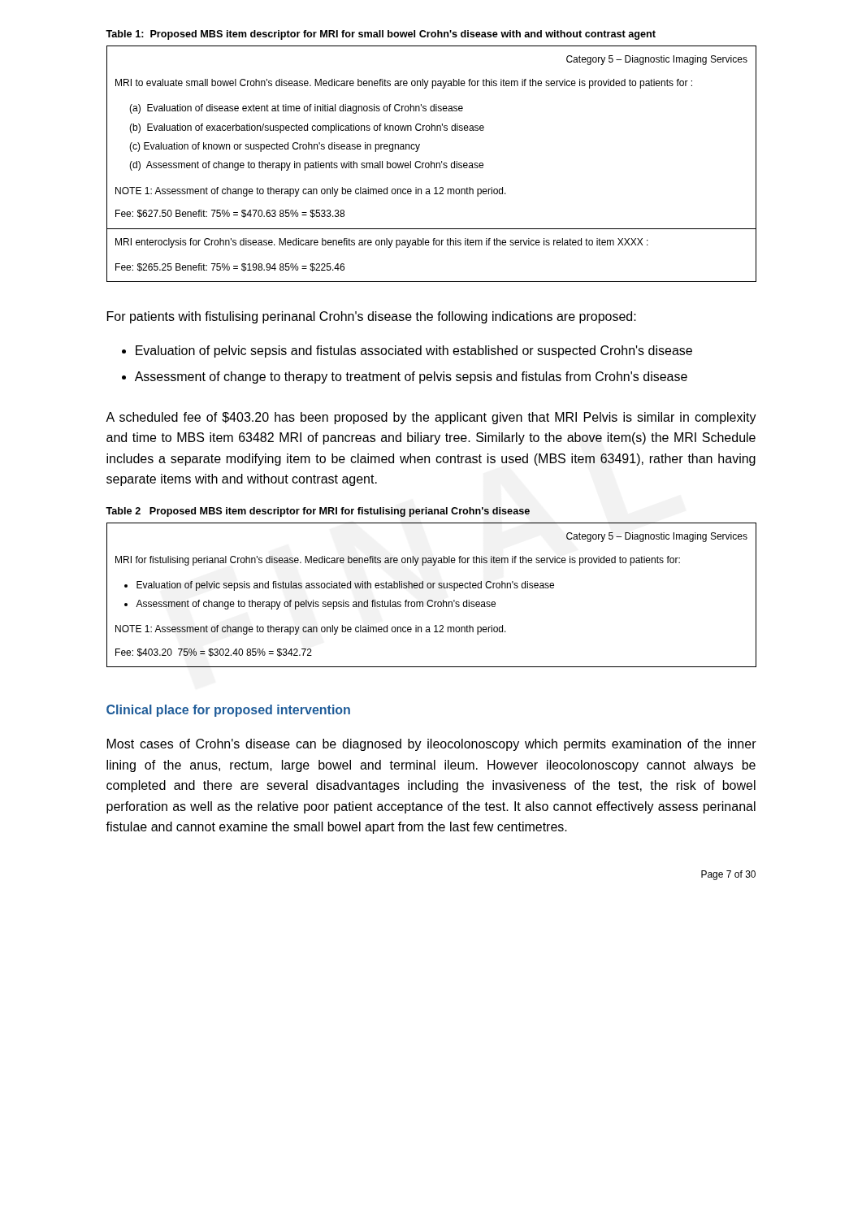FINAL
Table 1: Proposed MBS item descriptor for MRI for small bowel Crohn's disease with and without contrast agent
| Category 5 – Diagnostic Imaging Services MRI to evaluate small bowel Crohn's disease. Medicare benefits are only payable for this item if the service is provided to patients for : (a) Evaluation of disease extent at time of initial diagnosis of Crohn's disease (b) Evaluation of exacerbation/suspected complications of known Crohn's disease (c) Evaluation of known or suspected Crohn's disease in pregnancy (d) Assessment of change to therapy in patients with small bowel Crohn's disease NOTE 1: Assessment of change to therapy can only be claimed once in a 12 month period. Fee: $627.50 Benefit: 75% = $470.63 85% = $533.38 |
| MRI enteroclysis for Crohn's disease. Medicare benefits are only payable for this item if the service is related to item XXXX : Fee: $265.25 Benefit: 75% = $198.94 85% = $225.46 |
For patients with fistulising perinanal Crohn's disease the following indications are proposed:
Evaluation of pelvic sepsis and fistulas associated with established or suspected Crohn's disease
Assessment of change to therapy to treatment of pelvis sepsis and fistulas from Crohn's disease
A scheduled fee of $403.20 has been proposed by the applicant given that MRI Pelvis is similar in complexity and time to MBS item 63482 MRI of pancreas and biliary tree. Similarly to the above item(s) the MRI Schedule includes a separate modifying item to be claimed when contrast is used (MBS item 63491), rather than having separate items with and without contrast agent.
Table 2 Proposed MBS item descriptor for MRI for fistulising perianal Crohn's disease
| Category 5 – Diagnostic Imaging Services MRI for fistulising perianal Crohn's disease. Medicare benefits are only payable for this item if the service is provided to patients for: Evaluation of pelvic sepsis and fistulas associated with established or suspected Crohn's disease Assessment of change to therapy of pelvis sepsis and fistulas from Crohn's disease NOTE 1: Assessment of change to therapy can only be claimed once in a 12 month period. Fee: $403.20 75% = $302.40 85% = $342.72 |
Clinical place for proposed intervention
Most cases of Crohn's disease can be diagnosed by ileocolonoscopy which permits examination of the inner lining of the anus, rectum, large bowel and terminal ileum. However ileocolonoscopy cannot always be completed and there are several disadvantages including the invasiveness of the test, the risk of bowel perforation as well as the relative poor patient acceptance of the test. It also cannot effectively assess perinanal fistulae and cannot examine the small bowel apart from the last few centimetres.
Page 7 of 30